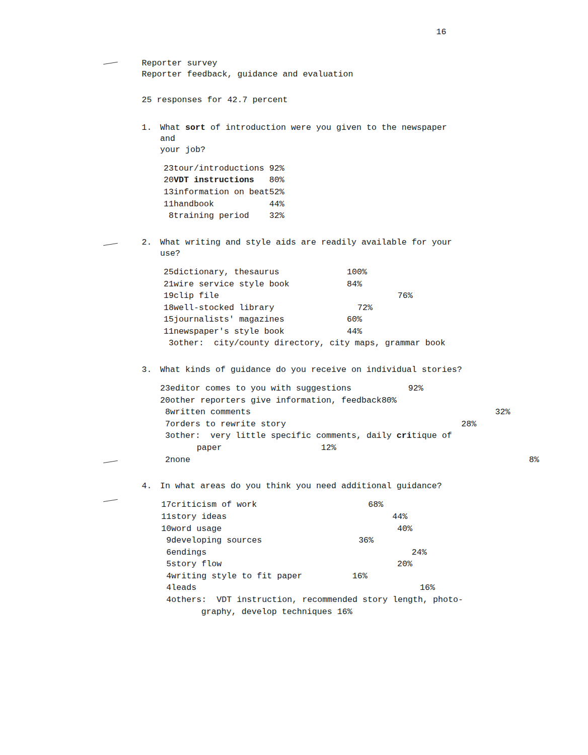16
Reporter survey Reporter feedback, guidance and evaluation
25 responses for 42.7 percent
1.
What sort of introduction were you given to the newspaper and your job?
| 23 | tour/introductions | 92% |
| 20 | VDT instructions | 80% |
| 13 | information on beat | 52% |
| 11 | handbook | 44% |
| 8 | training period | 32% |
2.
What writing and style aids are readily available for your use?
| 25 | dictionary, thesaurus | 100% |
| 21 | wire service style book | 84% |
| 19 | clip file | 76% |
| 18 | well-stocked library | 72% |
| 15 | journalists' magazines | 60% |
| 11 | newspaper's style book | 44% |
| 3 | other: city/county directory, city maps, grammar book |
3.
What kinds of guidance do you receive on individual stories?
| 23 | editor comes to you with suggestions | 92% |
| 20 | other reporters give information, feedback | 80% |
| 8 | written comments | 32% |
| 7 | orders to rewrite story | 28% |
| 3 | other: very little specific comments, daily cri tique of |
| | paper 12% |
| 2 | none | 8% |
4.
In what areas do you think you need additional guidance?
| 17 | criticism of work | 68% |
| 11 | story ideas | 44% |
| 10 | word usage | 40% |
| 9 | developing sources | 36% |
| 6 | endings | 24% |
| 5 | story flow | 20% |
| 4 | writing style to fit paper | 16% |
| 4 | leads | 16% |
| 4 | others: VDT instruction, recommended story length, photo- |
| | graphy, develop techniques 16% |